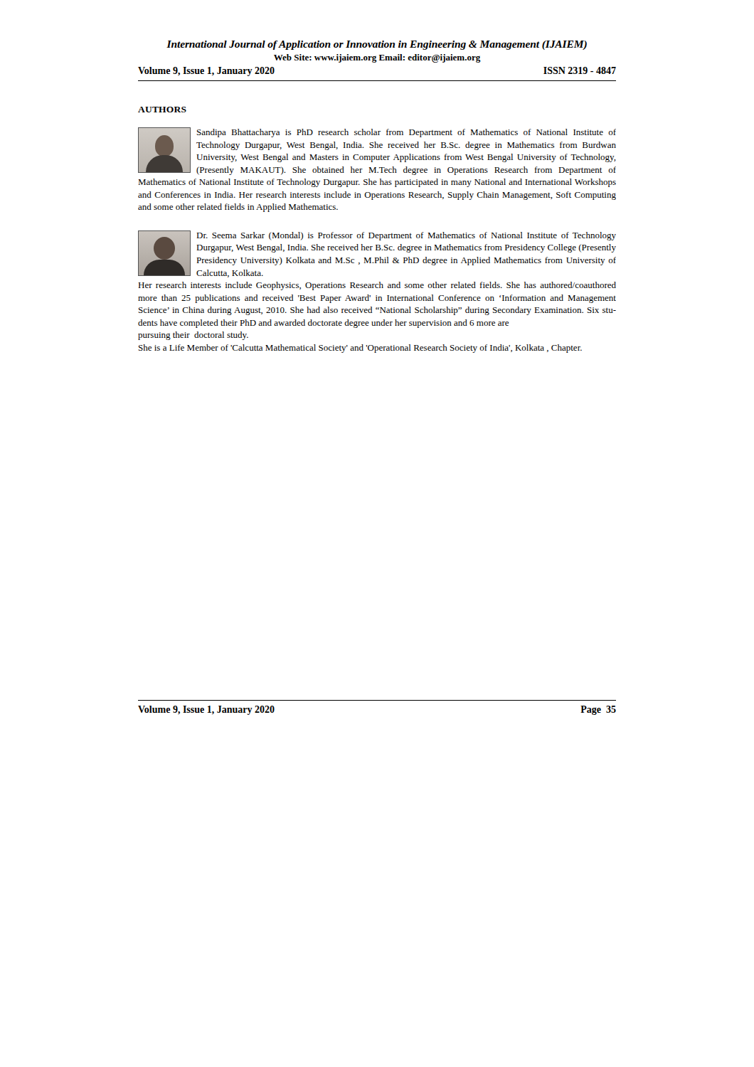International Journal of Application or Innovation in Engineering & Management (IJAIEM)
Web Site: www.ijaiem.org Email: editor@ijaiem.org
Volume 9, Issue 1, January 2020 ISSN 2319 - 4847
AUTHORS
Sandipa Bhattacharya is PhD research scholar from Department of Mathematics of National Institute of Technology Durgapur, West Bengal, India. She received her B.Sc. degree in Mathematics from Burdwan University, West Bengal and Masters in Computer Applications from West Bengal University of Technology, (Presently MAKAUT). She obtained her M.Tech degree in Operations Research from Department of Mathematics of National Institute of Technology Durgapur. She has participated in many National and International Workshops and Conferences in India. Her research interests include in Operations Research, Supply Chain Management, Soft Computing and some other related fields in Applied Mathematics.
Dr. Seema Sarkar (Mondal) is Professor of Department of Mathematics of National Institute of Technology Durgapur, West Bengal, India. She received her B.Sc. degree in Mathematics from Presidency College (Presently Presidency University) Kolkata and M.Sc , M.Phil & PhD degree in Applied Mathematics from University of Calcutta, Kolkata.
Her research interests include Geophysics, Operations Research and some other related fields. She has authored/coauthored more than 25 publications and received 'Best Paper Award' in International Conference on ‘Information and Management Science’ in China during August, 2010. She had also received “National Scholarship” during Secondary Examination. Six students have completed their PhD and awarded doctorate degree under her supervision and 6 more are
pursuing their doctoral study.
She is a Life Member of 'Calcutta Mathematical Society' and 'Operational Research Society of India', Kolkata , Chapter.
Volume 9, Issue 1, January 2020 Page 35